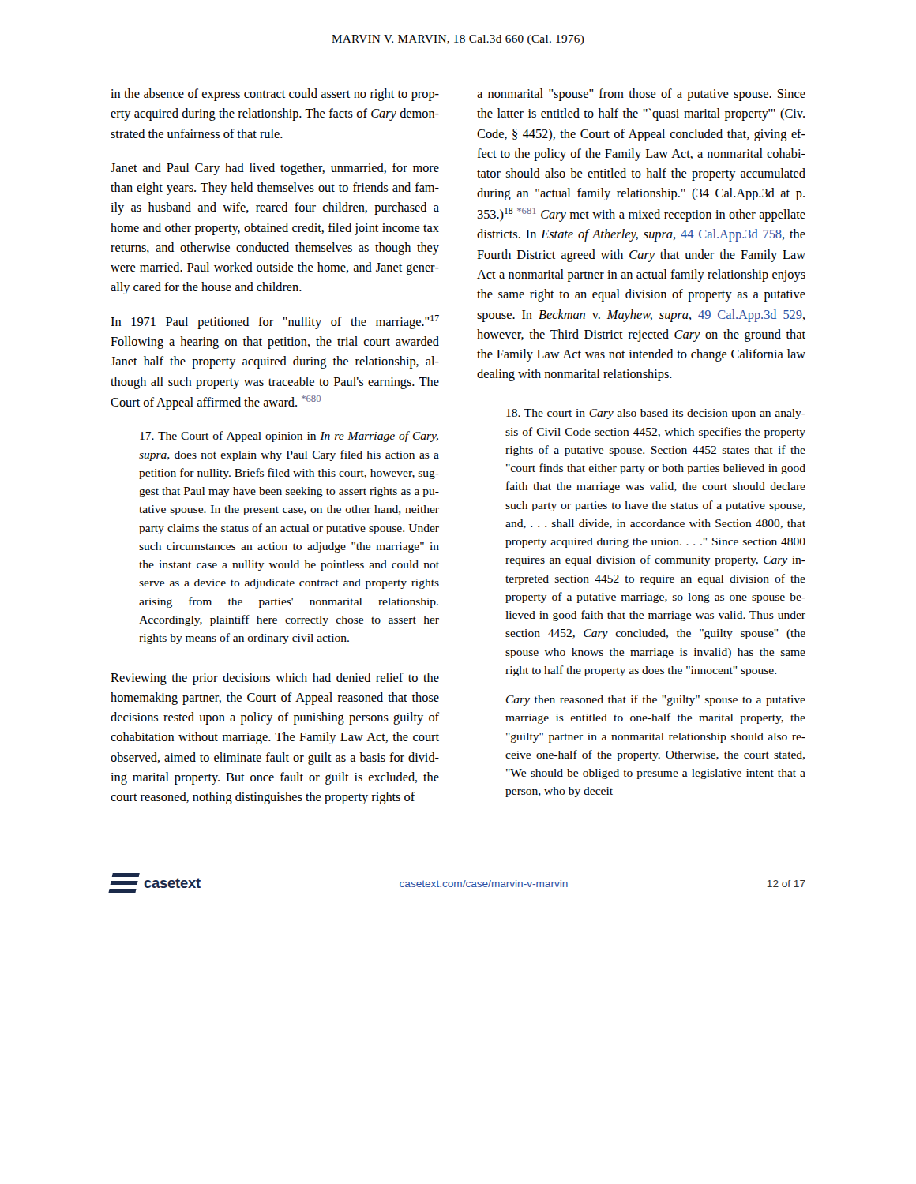MARVIN V. MARVIN, 18 Cal.3d 660 (Cal. 1976)
in the absence of express contract could assert no right to property acquired during the relationship. The facts of Cary demonstrated the unfairness of that rule.
Janet and Paul Cary had lived together, unmarried, for more than eight years. They held themselves out to friends and family as husband and wife, reared four children, purchased a home and other property, obtained credit, filed joint income tax returns, and otherwise conducted themselves as though they were married. Paul worked outside the home, and Janet generally cared for the house and children.
In 1971 Paul petitioned for "nullity of the marriage."17 Following a hearing on that petition, the trial court awarded Janet half the property acquired during the relationship, although all such property was traceable to Paul's earnings. The Court of Appeal affirmed the award. *680
17. The Court of Appeal opinion in In re Marriage of Cary, supra, does not explain why Paul Cary filed his action as a petition for nullity. Briefs filed with this court, however, suggest that Paul may have been seeking to assert rights as a putative spouse. In the present case, on the other hand, neither party claims the status of an actual or putative spouse. Under such circumstances an action to adjudge "the marriage" in the instant case a nullity would be pointless and could not serve as a device to adjudicate contract and property rights arising from the parties' nonmarital relationship. Accordingly, plaintiff here correctly chose to assert her rights by means of an ordinary civil action.
Reviewing the prior decisions which had denied relief to the homemaking partner, the Court of Appeal reasoned that those decisions rested upon a policy of punishing persons guilty of cohabitation without marriage. The Family Law Act, the court observed, aimed to eliminate fault or guilt as a basis for dividing marital property. But once fault or guilt is excluded, the court reasoned, nothing distinguishes the property rights of
a nonmarital "spouse" from those of a putative spouse. Since the latter is entitled to half the "`quasi marital property'" (Civ. Code, § 4452), the Court of Appeal concluded that, giving effect to the policy of the Family Law Act, a nonmarital cohabitator should also be entitled to half the property accumulated during an "actual family relationship." (34 Cal.App.3d at p. 353.)18 *681 Cary met with a mixed reception in other appellate districts. In Estate of Atherley, supra, 44 Cal.App.3d 758, the Fourth District agreed with Cary that under the Family Law Act a nonmarital partner in an actual family relationship enjoys the same right to an equal division of property as a putative spouse. In Beckman v. Mayhew, supra, 49 Cal.App.3d 529, however, the Third District rejected Cary on the ground that the Family Law Act was not intended to change California law dealing with nonmarital relationships.
18. The court in Cary also based its decision upon an analysis of Civil Code section 4452, which specifies the property rights of a putative spouse. Section 4452 states that if the "court finds that either party or both parties believed in good faith that the marriage was valid, the court should declare such party or parties to have the status of a putative spouse, and, . . . shall divide, in accordance with Section 4800, that property acquired during the union. . . ." Since section 4800 requires an equal division of community property, Cary interpreted section 4452 to require an equal division of the property of a putative marriage, so long as one spouse believed in good faith that the marriage was valid. Thus under section 4452, Cary concluded, the "guilty spouse" (the spouse who knows the marriage is invalid) has the same right to half the property as does the "innocent" spouse.
Cary then reasoned that if the "guilty" spouse to a putative marriage is entitled to one-half the marital property, the "guilty" partner in a nonmarital relationship should also receive one-half of the property. Otherwise, the court stated, "We should be obliged to presume a legislative intent that a person, who by deceit
casetext
casetext.com/case/marvin-v-marvin
12 of 17